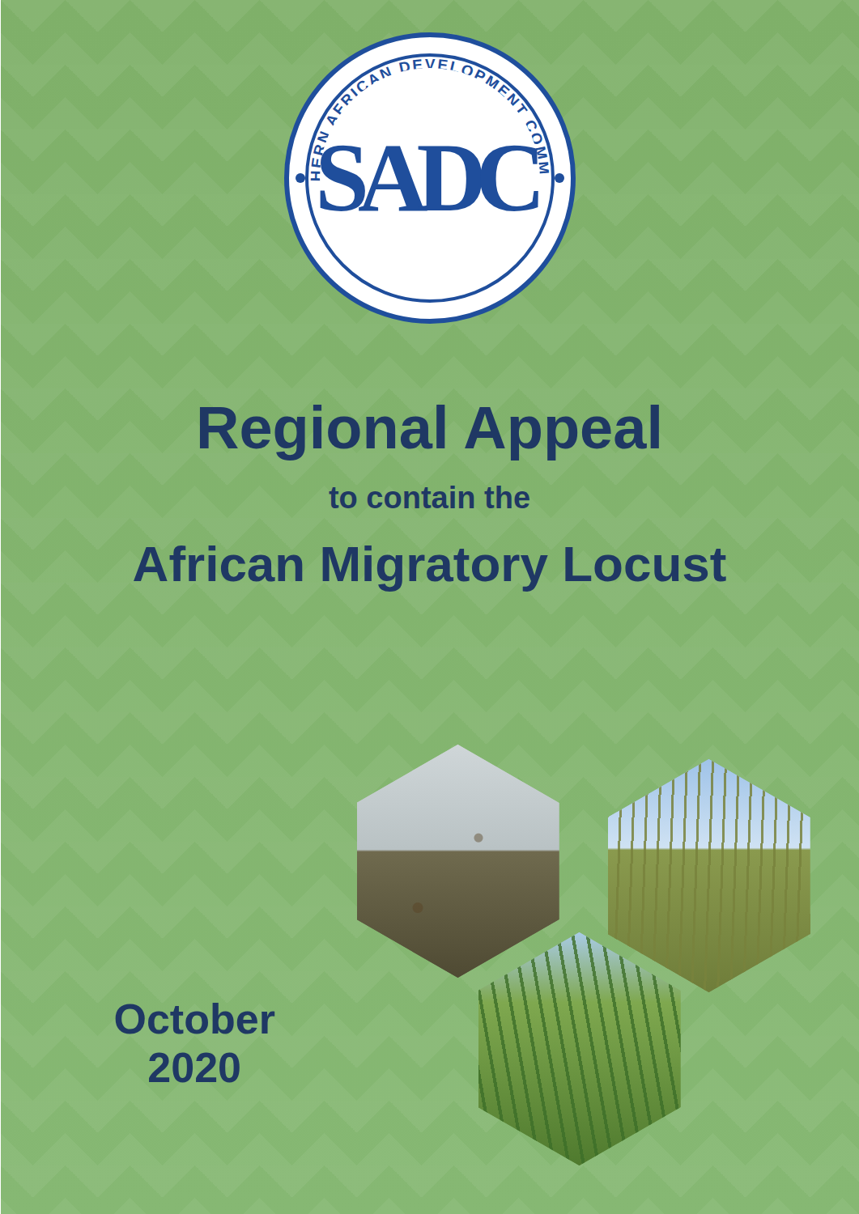SOUTHERN AFRICAN DEVELOPMENT COMMUNITY TOWARDS A COMMON FUTURE
SADC
Regional Appeal
to contain the
African Migratory Locust
October
2020